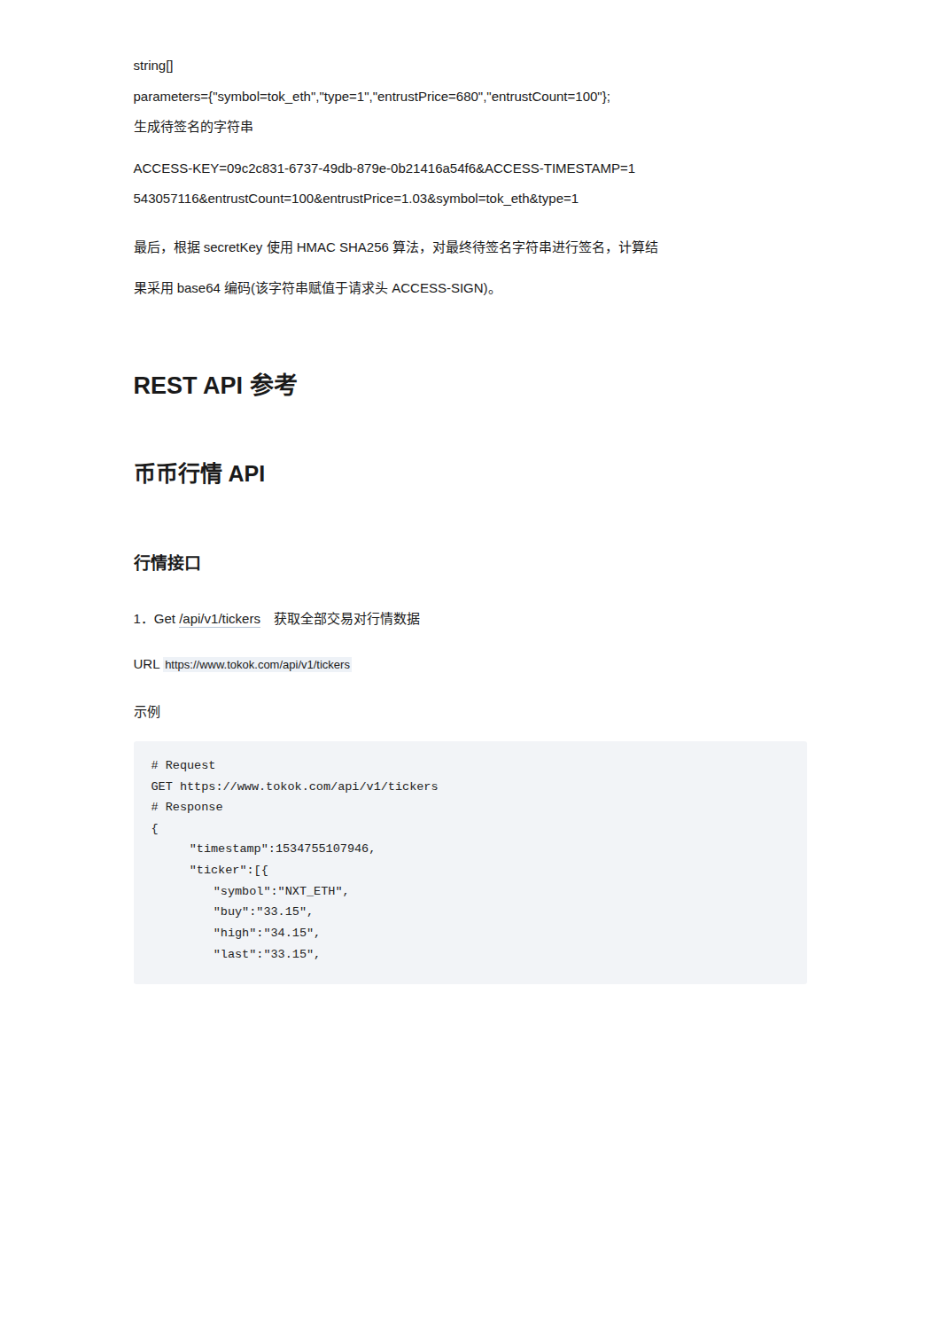string[]
parameters={"symbol=tok_eth","type=1","entrustPrice=680","entrustCount=100"};
生成待签名的字符串
ACCESS-KEY=09c2c831-6737-49db-879e-0b21416a54f6&ACCESS-TIMESTAMP=1
543057116&entrustCount=100&entrustPrice=1.03&symbol=tok_eth&type=1
最后，根据 secretKey 使用 HMAC SHA256 算法，对最终待签名字符串进行签名，计算结
果采用 base64 编码(该字符串赋值于请求头 ACCESS-SIGN)。
REST API 参考
币币行情 API
行情接口
1．Get /api/v1/tickers　获取全部交易对行情数据
URL https://www.tokok.com/api/v1/tickers
示例
# Request
GET https://www.tokok.com/api/v1/tickers
# Response
{
"timestamp":1534755107946,
"ticker":[{
"symbol":"NXT_ETH",
"buy":"33.15",
"high":"34.15",
"last":"33.15",